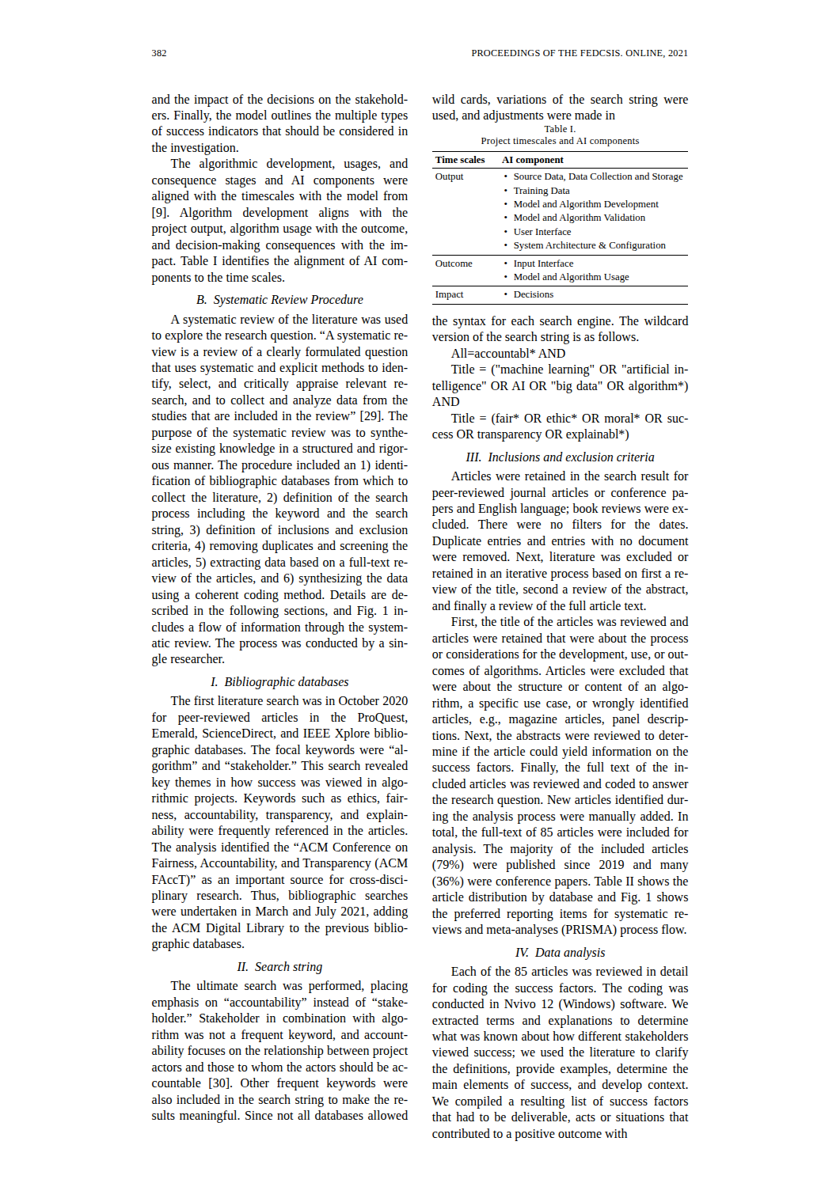382 Proceedings of the FedCSIS. Online, 2021
and the impact of the decisions on the stakeholders. Finally, the model outlines the multiple types of success indicators that should be considered in the investigation.
The algorithmic development, usages, and consequence stages and AI components were aligned with the timescales with the model from [9]. Algorithm development aligns with the project output, algorithm usage with the outcome, and decision-making consequences with the impact. Table I identifies the alignment of AI components to the time scales.
B. Systematic Review Procedure
A systematic review of the literature was used to explore the research question. “A systematic review is a review of a clearly formulated question that uses systematic and explicit methods to identify, select, and critically appraise relevant research, and to collect and analyze data from the studies that are included in the review” [29]. The purpose of the systematic review was to synthesize existing knowledge in a structured and rigorous manner. The procedure included an 1) identification of bibliographic databases from which to collect the literature, 2) definition of the search process including the keyword and the search string, 3) definition of inclusions and exclusion criteria, 4) removing duplicates and screening the articles, 5) extracting data based on a full-text review of the articles, and 6) synthesizing the data using a coherent coding method. Details are described in the following sections, and Fig. 1 includes a flow of information through the systematic review. The process was conducted by a single researcher.
I. Bibliographic databases
The first literature search was in October 2020 for peer-reviewed articles in the ProQuest, Emerald, ScienceDirect, and IEEE Xplore bibliographic databases. The focal keywords were “algorithm” and “stakeholder.” This search revealed key themes in how success was viewed in algorithmic projects. Keywords such as ethics, fairness, accountability, transparency, and explainability were frequently referenced in the articles. The analysis identified the “ACM Conference on Fairness, Accountability, and Transparency (ACM FAccT)” as an important source for cross-disciplinary research. Thus, bibliographic searches were undertaken in March and July 2021, adding the ACM Digital Library to the previous bibliographic databases.
II. Search string
The ultimate search was performed, placing emphasis on “accountability” instead of “stakeholder.” Stakeholder in combination with algorithm was not a frequent keyword, and accountability focuses on the relationship between project actors and those to whom the actors should be accountable [30]. Other frequent keywords were also included in the search string to make the results meaningful. Since not all databases allowed wild cards, variations of the search string were used, and adjustments were made in
Table I. Project timescales and AI components
| Time scales | AI component |
| --- | --- |
| Output | Source Data, Data Collection and Storage Training Data Model and Algorithm Development Model and Algorithm Validation User Interface System Architecture & Configuration |
| Outcome | Input Interface Model and Algorithm Usage |
| Impact | Decisions |
the syntax for each search engine. The wildcard version of the search string is as follows.
All=accountabl* AND
Title = ("machine learning" OR "artificial intelligence" OR AI OR "big data" OR algorithm*) AND
Title = (fair* OR ethic* OR moral* OR success OR transparency OR explainabl*)
III. Inclusions and exclusion criteria
Articles were retained in the search result for peer-reviewed journal articles or conference papers and English language; book reviews were excluded. There were no filters for the dates. Duplicate entries and entries with no document were removed. Next, literature was excluded or retained in an iterative process based on first a review of the title, second a review of the abstract, and finally a review of the full article text.
First, the title of the articles was reviewed and articles were retained that were about the process or considerations for the development, use, or outcomes of algorithms. Articles were excluded that were about the structure or content of an algorithm, a specific use case, or wrongly identified articles, e.g., magazine articles, panel descriptions. Next, the abstracts were reviewed to determine if the article could yield information on the success factors. Finally, the full text of the included articles was reviewed and coded to answer the research question. New articles identified during the analysis process were manually added. In total, the full-text of 85 articles were included for analysis. The majority of the included articles (79%) were published since 2019 and many (36%) were conference papers. Table II shows the article distribution by database and Fig. 1 shows the preferred reporting items for systematic reviews and meta-analyses (PRISMA) process flow.
IV. Data analysis
Each of the 85 articles was reviewed in detail for coding the success factors. The coding was conducted in Nvivo 12 (Windows) software. We extracted terms and explanations to determine what was known about how different stakeholders viewed success; we used the literature to clarify the definitions, provide examples, determine the main elements of success, and develop context. We compiled a resulting list of success factors that had to be deliverable, acts or situations that contributed to a positive outcome with